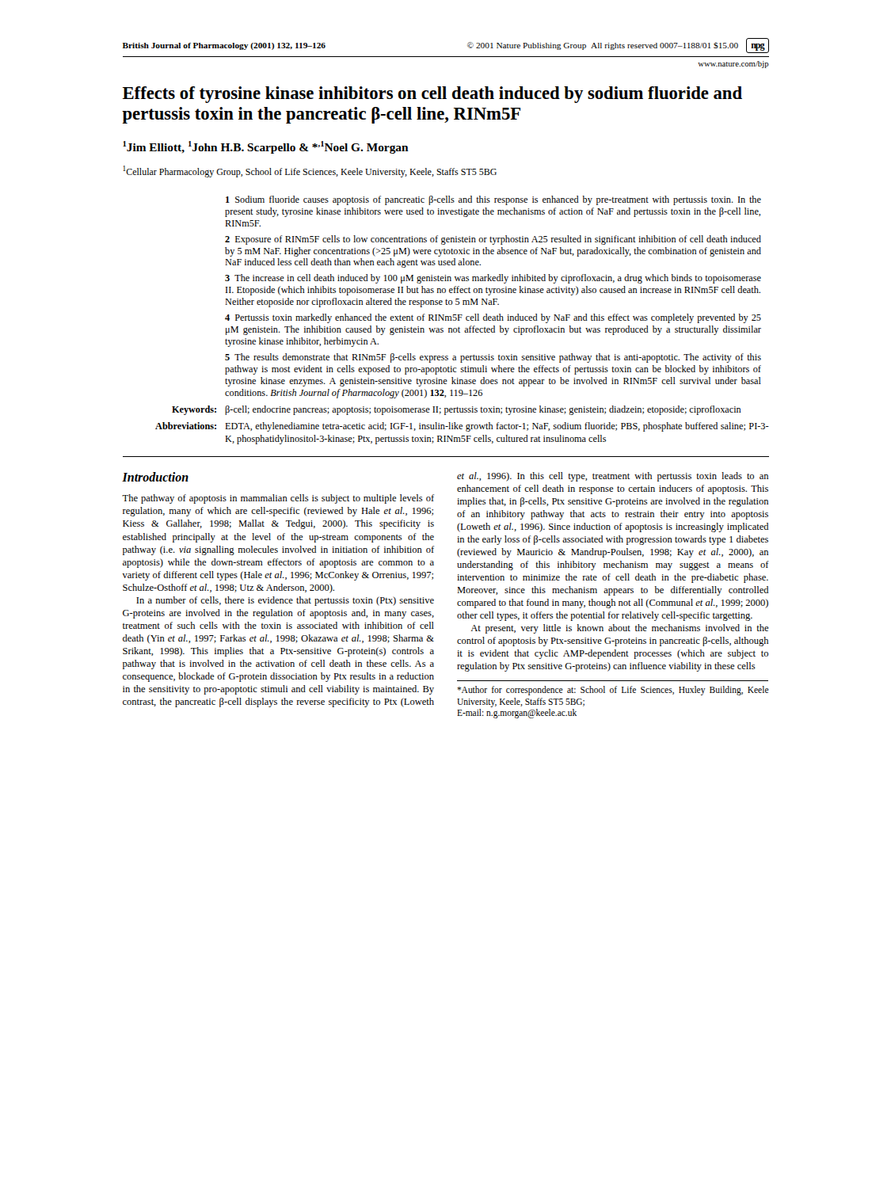British Journal of Pharmacology (2001) 132, 119–126
© 2001 Nature Publishing Group All rights reserved 0007–1188/01 $15.00
npg
www.nature.com/bjp
Effects of tyrosine kinase inhibitors on cell death induced by sodium fluoride and pertussis toxin in the pancreatic β-cell line, RINm5F
1Jim Elliott, 1John H.B. Scarpello & *,1Noel G. Morgan
1Cellular Pharmacology Group, School of Life Sciences, Keele University, Keele, Staffs ST5 5BG
1 Sodium fluoride causes apoptosis of pancreatic β-cells and this response is enhanced by pre-treatment with pertussis toxin. In the present study, tyrosine kinase inhibitors were used to investigate the mechanisms of action of NaF and pertussis toxin in the β-cell line, RINm5F.
2 Exposure of RINm5F cells to low concentrations of genistein or tyrphostin A25 resulted in significant inhibition of cell death induced by 5 mM NaF. Higher concentrations (>25 μM) were cytotoxic in the absence of NaF but, paradoxically, the combination of genistein and NaF induced less cell death than when each agent was used alone.
3 The increase in cell death induced by 100 μM genistein was markedly inhibited by ciprofloxacin, a drug which binds to topoisomerase II. Etoposide (which inhibits topoisomerase II but has no effect on tyrosine kinase activity) also caused an increase in RINm5F cell death. Neither etoposide nor ciprofloxacin altered the response to 5 mM NaF.
4 Pertussis toxin markedly enhanced the extent of RINm5F cell death induced by NaF and this effect was completely prevented by 25 μM genistein. The inhibition caused by genistein was not affected by ciprofloxacin but was reproduced by a structurally dissimilar tyrosine kinase inhibitor, herbimycin A.
5 The results demonstrate that RINm5F β-cells express a pertussis toxin sensitive pathway that is anti-apoptotic. The activity of this pathway is most evident in cells exposed to pro-apoptotic stimuli where the effects of pertussis toxin can be blocked by inhibitors of tyrosine kinase enzymes. A genistein-sensitive tyrosine kinase does not appear to be involved in RINm5F cell survival under basal conditions. British Journal of Pharmacology (2001) 132, 119–126
Keywords:
β-cell; endocrine pancreas; apoptosis; topoisomerase II; pertussis toxin; tyrosine kinase; genistein; diadzein; etoposide; ciprofloxacin
Abbreviations:
EDTA, ethylenediamine tetra-acetic acid; IGF-1, insulin-like growth factor-1; NaF, sodium fluoride; PBS, phosphate buffered saline; PI-3-K, phosphatidylinositol-3-kinase; Ptx, pertussis toxin; RINm5F cells, cultured rat insulinoma cells
Introduction
The pathway of apoptosis in mammalian cells is subject to multiple levels of regulation, many of which are cell-specific (reviewed by Hale et al., 1996; Kiess & Gallaher, 1998; Mallat & Tedgui, 2000). This specificity is established principally at the level of the up-stream components of the pathway (i.e. via signalling molecules involved in initiation of inhibition of apoptosis) while the down-stream effectors of apoptosis are common to a variety of different cell types (Hale et al., 1996; McConkey & Orrenius, 1997; Schulze-Osthoff et al., 1998; Utz & Anderson, 2000).
In a number of cells, there is evidence that pertussis toxin (Ptx) sensitive G-proteins are involved in the regulation of apoptosis and, in many cases, treatment of such cells with the toxin is associated with inhibition of cell death (Yin et al., 1997; Farkas et al., 1998; Okazawa et al., 1998; Sharma & Srikant, 1998). This implies that a Ptx-sensitive G-protein(s) controls a pathway that is involved in the activation of cell death in these cells. As a consequence, blockade of G-protein dissociation by Ptx results in a reduction in the sensitivity to pro-apoptotic stimuli and cell viability is maintained. By contrast, the pancreatic β-cell displays the reverse specificity to Ptx (Loweth et al., 1996). In this cell type, treatment with pertussis toxin leads to an enhancement of cell death in response to certain inducers of apoptosis. This implies that, in β-cells, Ptx sensitive G-proteins are involved in the regulation of an inhibitory pathway that acts to restrain their entry into apoptosis (Loweth et al., 1996). Since induction of apoptosis is increasingly implicated in the early loss of β-cells associated with progression towards type 1 diabetes (reviewed by Mauricio & Mandrup-Poulsen, 1998; Kay et al., 2000), an understanding of this inhibitory mechanism may suggest a means of intervention to minimize the rate of cell death in the pre-diabetic phase. Moreover, since this mechanism appears to be differentially controlled compared to that found in many, though not all (Communal et al., 1999; 2000) other cell types, it offers the potential for relatively cell-specific targetting.
At present, very little is known about the mechanisms involved in the control of apoptosis by Ptx-sensitive G-proteins in pancreatic β-cells, although it is evident that cyclic AMP-dependent processes (which are subject to regulation by Ptx sensitive G-proteins) can influence viability in these cells
*Author for correspondence at: School of Life Sciences, Huxley Building, Keele University, Keele, Staffs ST5 5BG;
E-mail: n.g.morgan@keele.ac.uk